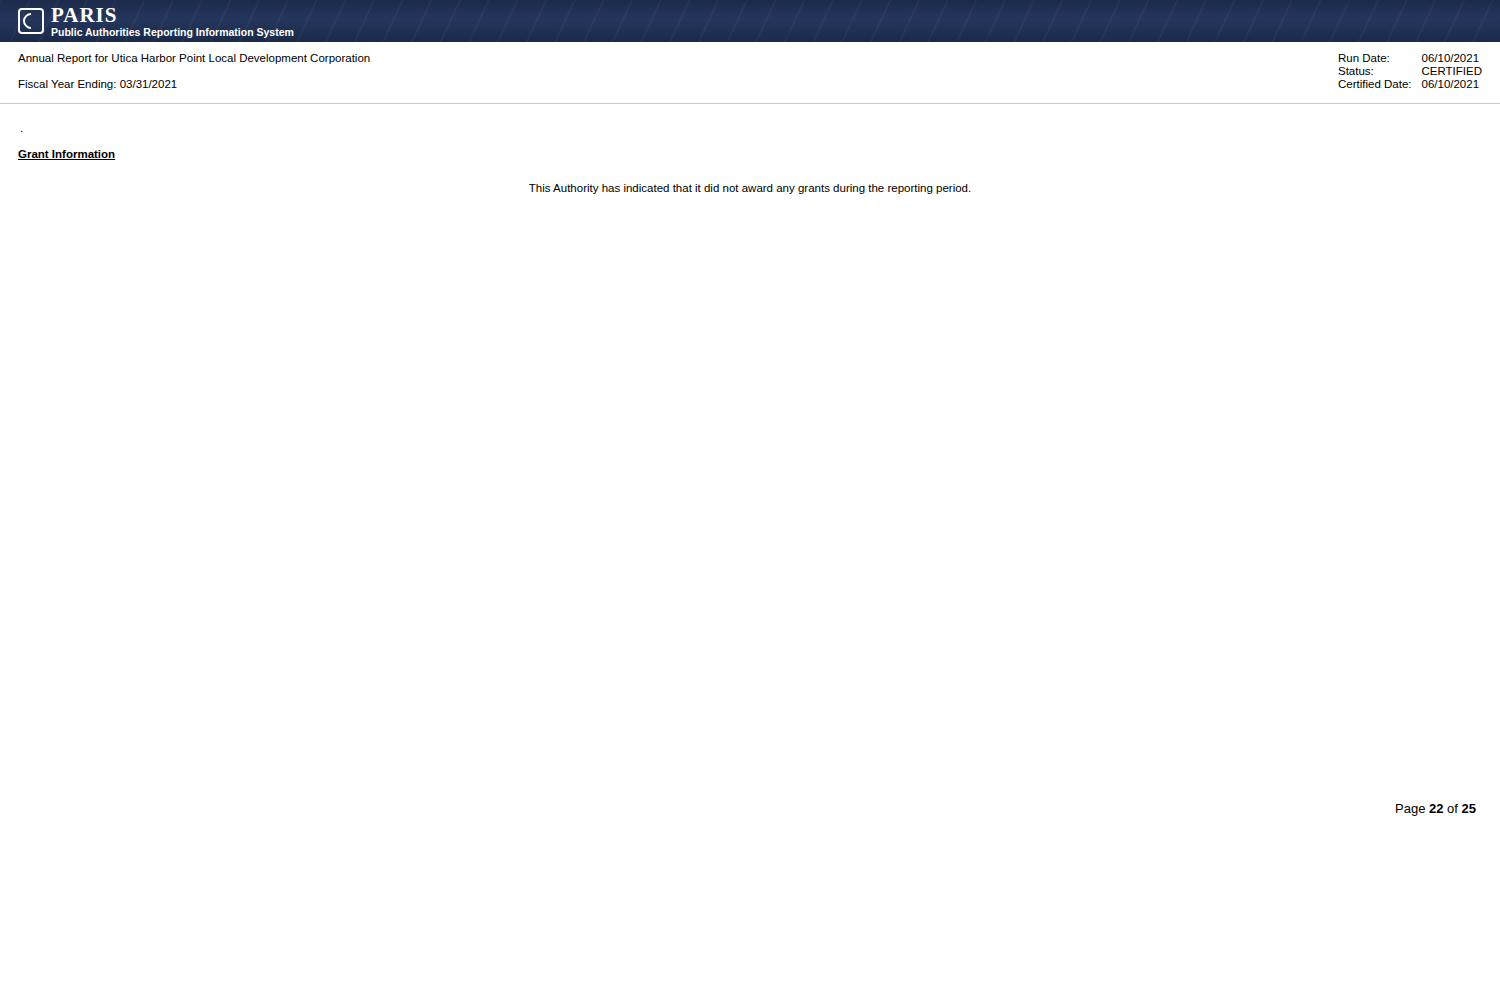PARIS Public Authorities Reporting Information System
Annual Report for Utica Harbor Point Local Development Corporation
Fiscal Year Ending: 03/31/2021
| Run Date: | 06/10/2021 |
| Status: | CERTIFIED |
| Certified Date: | 06/10/2021 |
.
Grant Information
This Authority has indicated that it did not award any grants during the reporting period.
Page 22 of 25